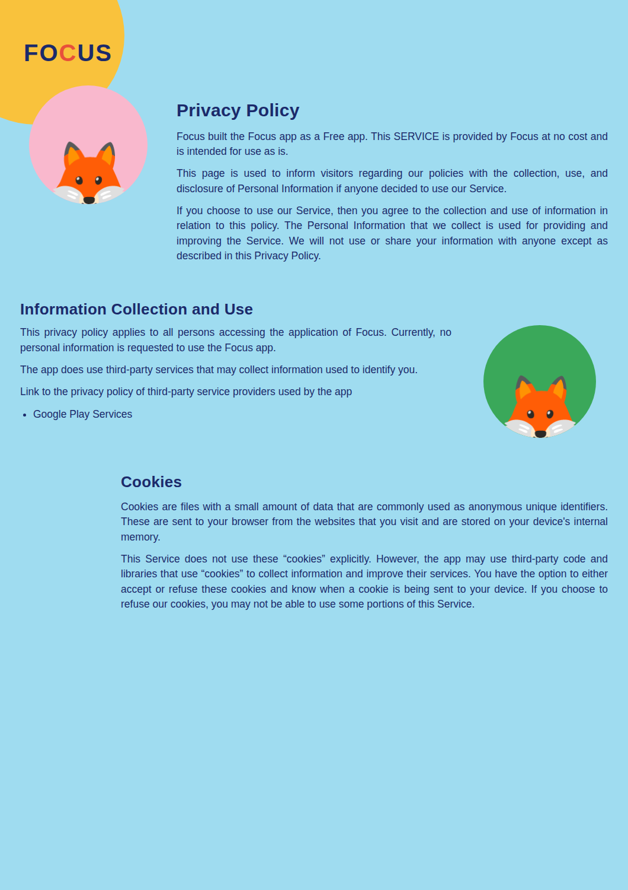FOCUS
🦊
Privacy Policy
Focus built the Focus app as a Free app. This SERVICE is provided by Focus at no cost and is intended for use as is.
This page is used to inform visitors regarding our policies with the collection, use, and disclosure of Personal Information if anyone decided to use our Service.
If you choose to use our Service, then you agree to the collection and use of information in relation to this policy. The Personal Information that we collect is used for providing and improving the Service. We will not use or share your information with anyone except as described in this Privacy Policy.
Information Collection and Use
🦊
This privacy policy applies to all persons accessing the application of Focus. Currently, no personal information is requested to use the Focus app.
The app does use third-party services that may collect information used to identify you.
Link to the privacy policy of third-party service providers used by the app
Google Play Services
Cookies
Cookies are files with a small amount of data that are commonly used as anonymous unique identifiers. These are sent to your browser from the websites that you visit and are stored on your device's internal memory.
This Service does not use these “cookies” explicitly. However, the app may use third-party code and libraries that use “cookies” to collect information and improve their services. You have the option to either accept or refuse these cookies and know when a cookie is being sent to your device. If you choose to refuse our cookies, you may not be able to use some portions of this Service.